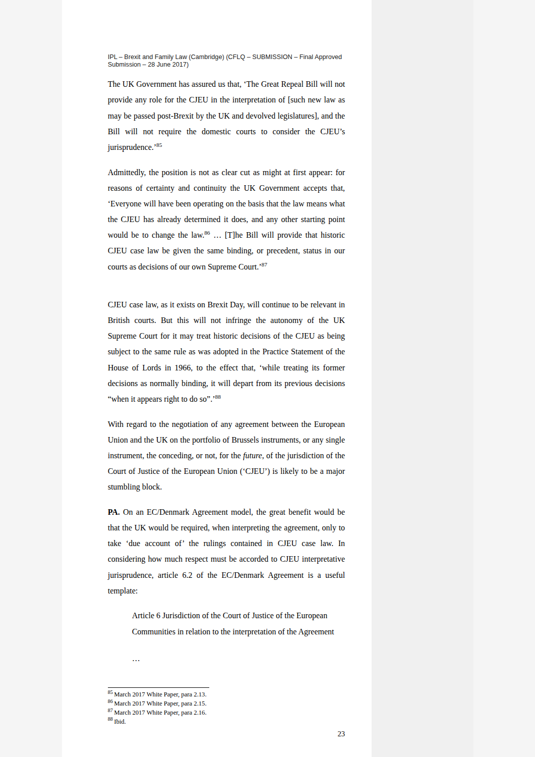IPL – Brexit and Family Law (Cambridge) (CFLQ – SUBMISSION – Final Approved Submission – 28 June 2017)
The UK Government has assured us that, ‘The Great Repeal Bill will not provide any role for the CJEU in the interpretation of [such new law as may be passed post-Brexit by the UK and devolved legislatures], and the Bill will not require the domestic courts to consider the CJEU’s jurisprudence.’85
Admittedly, the position is not as clear cut as might at first appear: for reasons of certainty and continuity the UK Government accepts that, ‘Everyone will have been operating on the basis that the law means what the CJEU has already determined it does, and any other starting point would be to change the law.86 … [T]he Bill will provide that historic CJEU case law be given the same binding, or precedent, status in our courts as decisions of our own Supreme Court.’87
CJEU case law, as it exists on Brexit Day, will continue to be relevant in British courts. But this will not infringe the autonomy of the UK Supreme Court for it may treat historic decisions of the CJEU as being subject to the same rule as was adopted in the Practice Statement of the House of Lords in 1966, to the effect that, ‘while treating its former decisions as normally binding, it will depart from its previous decisions “when it appears right to do so”.’88
With regard to the negotiation of any agreement between the European Union and the UK on the portfolio of Brussels instruments, or any single instrument, the conceding, or not, for the future, of the jurisdiction of the Court of Justice of the European Union (‘CJEU’) is likely to be a major stumbling block.
PA. On an EC/Denmark Agreement model, the great benefit would be that the UK would be required, when interpreting the agreement, only to take ‘due account of’ the rulings contained in CJEU case law. In considering how much respect must be accorded to CJEU interpretative jurisprudence, article 6.2 of the EC/Denmark Agreement is a useful template:
Article 6 Jurisdiction of the Court of Justice of the European Communities in relation to the interpretation of the Agreement
…
85March 2017 White Paper, para 2.13.
86March 2017 White Paper, para 2.15.
87March 2017 White Paper, para 2.16.
88Ibid.
23